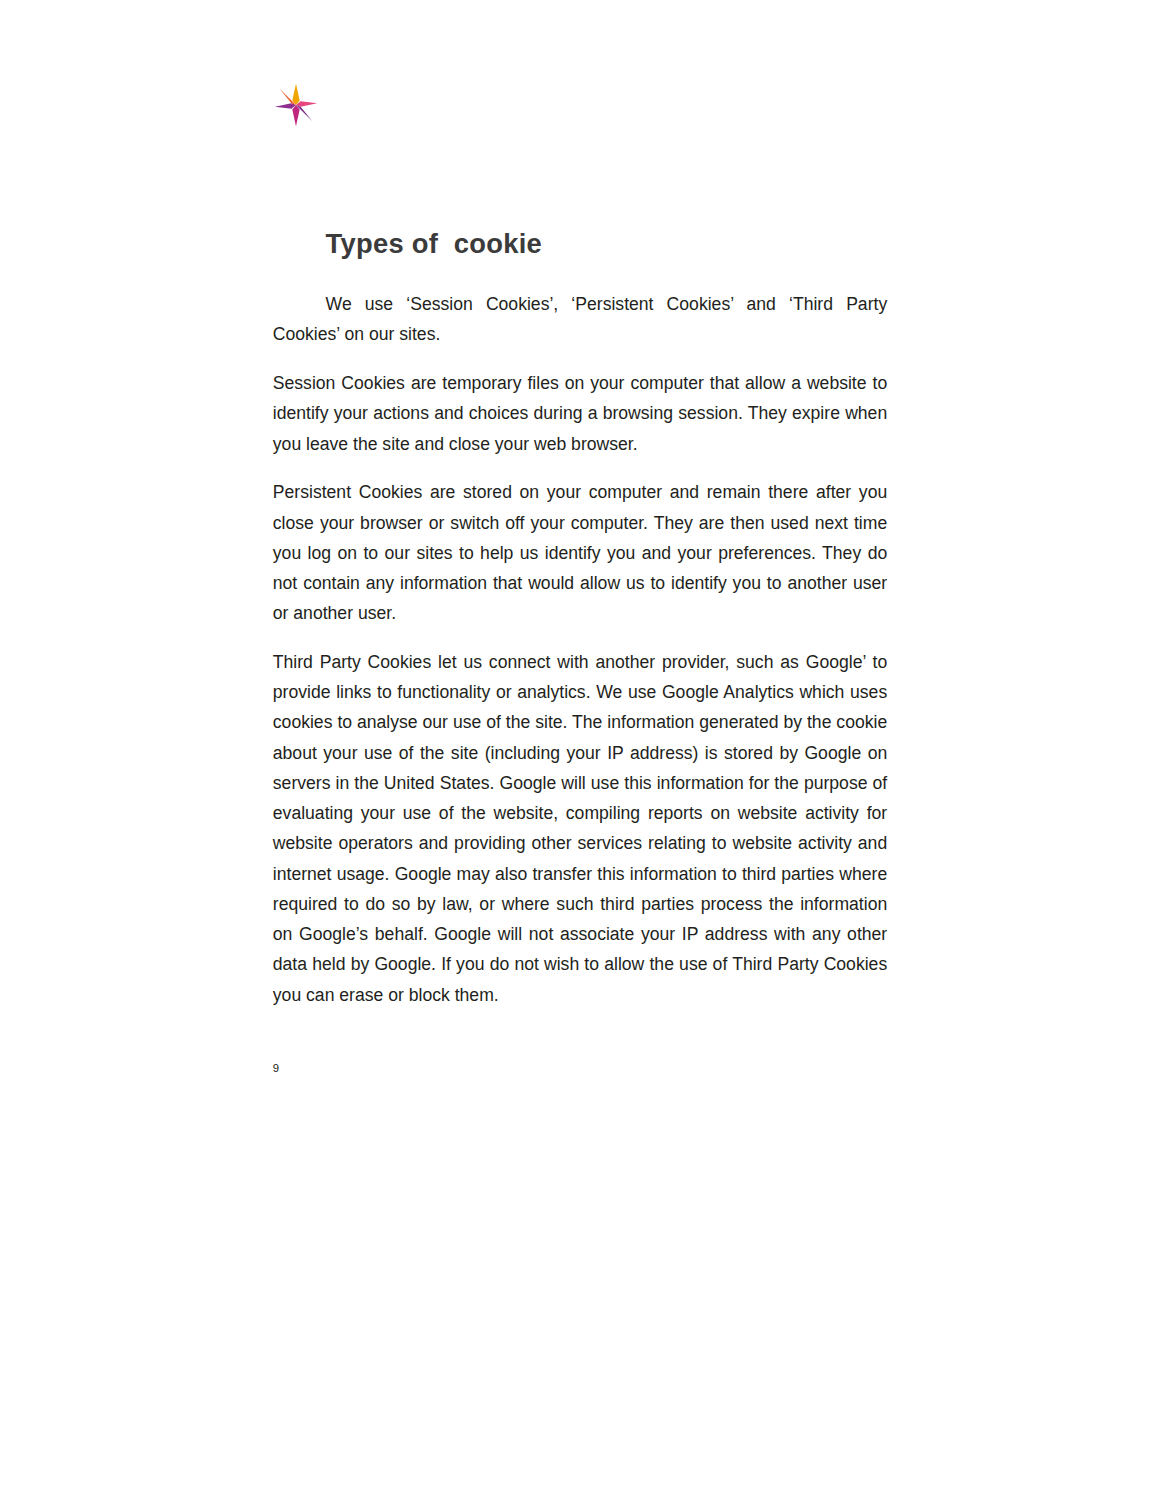Types of cookie
We use ‘Session Cookies’, ‘Persistent Cookies’ and ‘Third Party Cookies’ on our sites.
Session Cookies are temporary files on your computer that allow a website to identify your actions and choices during a browsing session. They expire when you leave the site and close your web browser.
Persistent Cookies are stored on your computer and remain there after you close your browser or switch off your computer. They are then used next time you log on to our sites to help us identify you and your preferences. They do not contain any information that would allow us to identify you to another user or another user.
Third Party Cookies let us connect with another provider, such as Google’ to provide links to functionality or analytics. We use Google Analytics which uses cookies to analyse our use of the site. The information generated by the cookie about your use of the site (including your IP address) is stored by Google on servers in the United States. Google will use this information for the purpose of evaluating your use of the website, compiling reports on website activity for website operators and providing other services relating to website activity and internet usage. Google may also transfer this information to third parties where required to do so by law, or where such third parties process the information on Google’s behalf. Google will not associate your IP address with any other data held by Google. If you do not wish to allow the use of Third Party Cookies you can erase or block them.
9